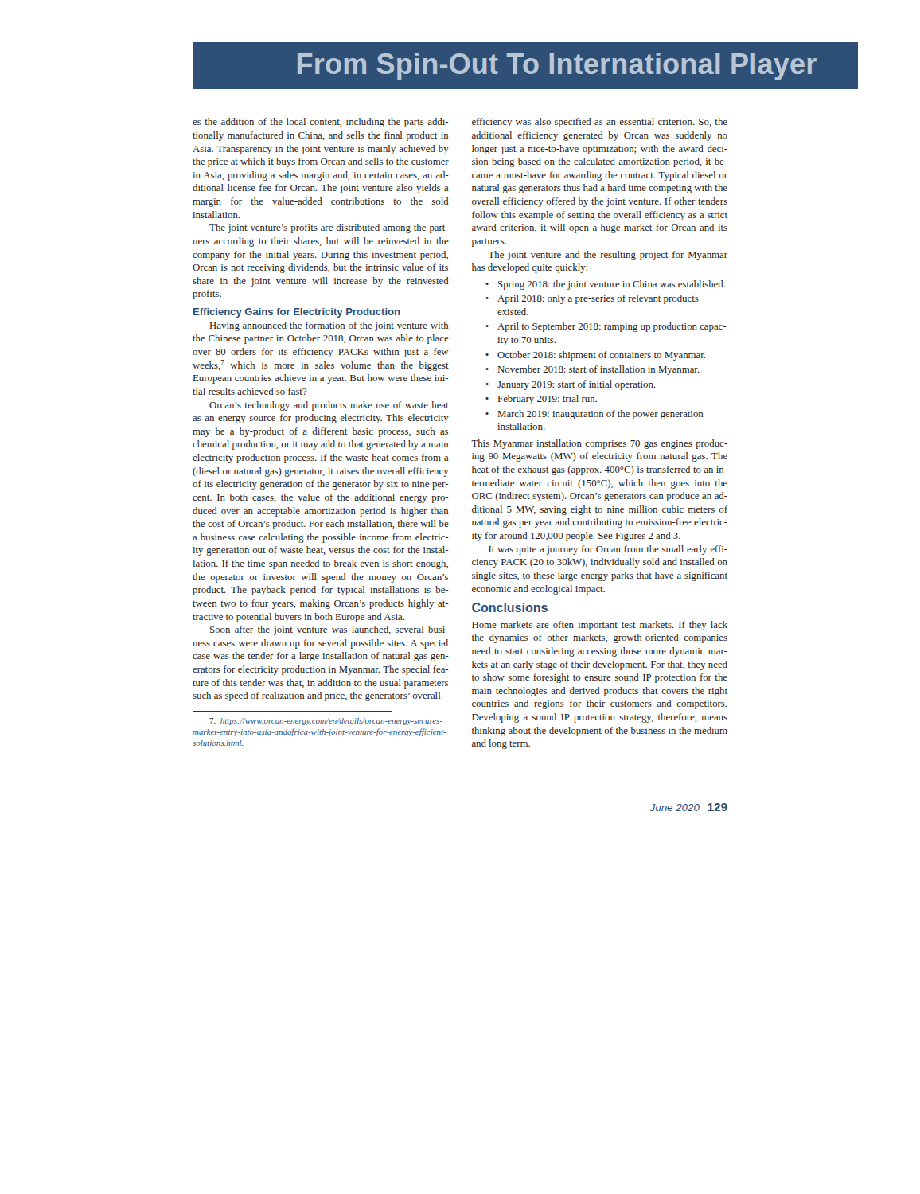From Spin-Out To International Player
es the addition of the local content, including the parts additionally manufactured in China, and sells the final product in Asia. Transparency in the joint venture is mainly achieved by the price at which it buys from Orcan and sells to the customer in Asia, providing a sales margin and, in certain cases, an additional license fee for Orcan. The joint venture also yields a margin for the value-added contributions to the sold installation.
The joint venture’s profits are distributed among the partners according to their shares, but will be reinvested in the company for the initial years. During this investment period, Orcan is not receiving dividends, but the intrinsic value of its share in the joint venture will increase by the reinvested profits.
Efficiency Gains for Electricity Production
Having announced the formation of the joint venture with the Chinese partner in October 2018, Orcan was able to place over 80 orders for its efficiency PACKs within just a few weeks,7 which is more in sales volume than the biggest European countries achieve in a year. But how were these initial results achieved so fast?
Orcan’s technology and products make use of waste heat as an energy source for producing electricity. This electricity may be a by-product of a different basic process, such as chemical production, or it may add to that generated by a main electricity production process. If the waste heat comes from a (diesel or natural gas) generator, it raises the overall efficiency of its electricity generation of the generator by six to nine percent. In both cases, the value of the additional energy produced over an acceptable amortization period is higher than the cost of Orcan’s product. For each installation, there will be a business case calculating the possible income from electricity generation out of waste heat, versus the cost for the installation. If the time span needed to break even is short enough, the operator or investor will spend the money on Orcan’s product. The payback period for typical installations is between two to four years, making Orcan’s products highly attractive to potential buyers in both Europe and Asia.
Soon after the joint venture was launched, several business cases were drawn up for several possible sites. A special case was the tender for a large installation of natural gas generators for electricity production in Myanmar. The special feature of this tender was that, in addition to the usual parameters such as speed of realization and price, the generators’ overall
7. https://www.orcan-energy.com/en/details/orcan-energy-secures-market-entry-into-asia-andafrica-with-joint-venture-for-energy-efficient-solutions.html.
efficiency was also specified as an essential criterion. So, the additional efficiency generated by Orcan was suddenly no longer just a nice-to-have optimization; with the award decision being based on the calculated amortization period, it became a must-have for awarding the contract. Typical diesel or natural gas generators thus had a hard time competing with the overall efficiency offered by the joint venture. If other tenders follow this example of setting the overall efficiency as a strict award criterion, it will open a huge market for Orcan and its partners.
The joint venture and the resulting project for Myanmar has developed quite quickly:
Spring 2018: the joint venture in China was established.
April 2018: only a pre-series of relevant products existed.
April to September 2018: ramping up production capacity to 70 units.
October 2018: shipment of containers to Myanmar.
November 2018: start of installation in Myanmar.
January 2019: start of initial operation.
February 2019: trial run.
March 2019: inauguration of the power generation installation.
This Myanmar installation comprises 70 gas engines producing 90 Megawatts (MW) of electricity from natural gas. The heat of the exhaust gas (approx. 400°C) is transferred to an intermediate water circuit (150°C), which then goes into the ORC (indirect system). Orcan’s generators can produce an additional 5 MW, saving eight to nine million cubic meters of natural gas per year and contributing to emission-free electricity for around 120,000 people. See Figures 2 and 3.
It was quite a journey for Orcan from the small early efficiency PACK (20 to 30kW), individually sold and installed on single sites, to these large energy parks that have a significant economic and ecological impact.
Conclusions
Home markets are often important test markets. If they lack the dynamics of other markets, growth-oriented companies need to start considering accessing those more dynamic markets at an early stage of their development. For that, they need to show some foresight to ensure sound IP protection for the main technologies and derived products that covers the right countries and regions for their customers and competitors. Developing a sound IP protection strategy, therefore, means thinking about the development of the business in the medium and long term.
June 2020129